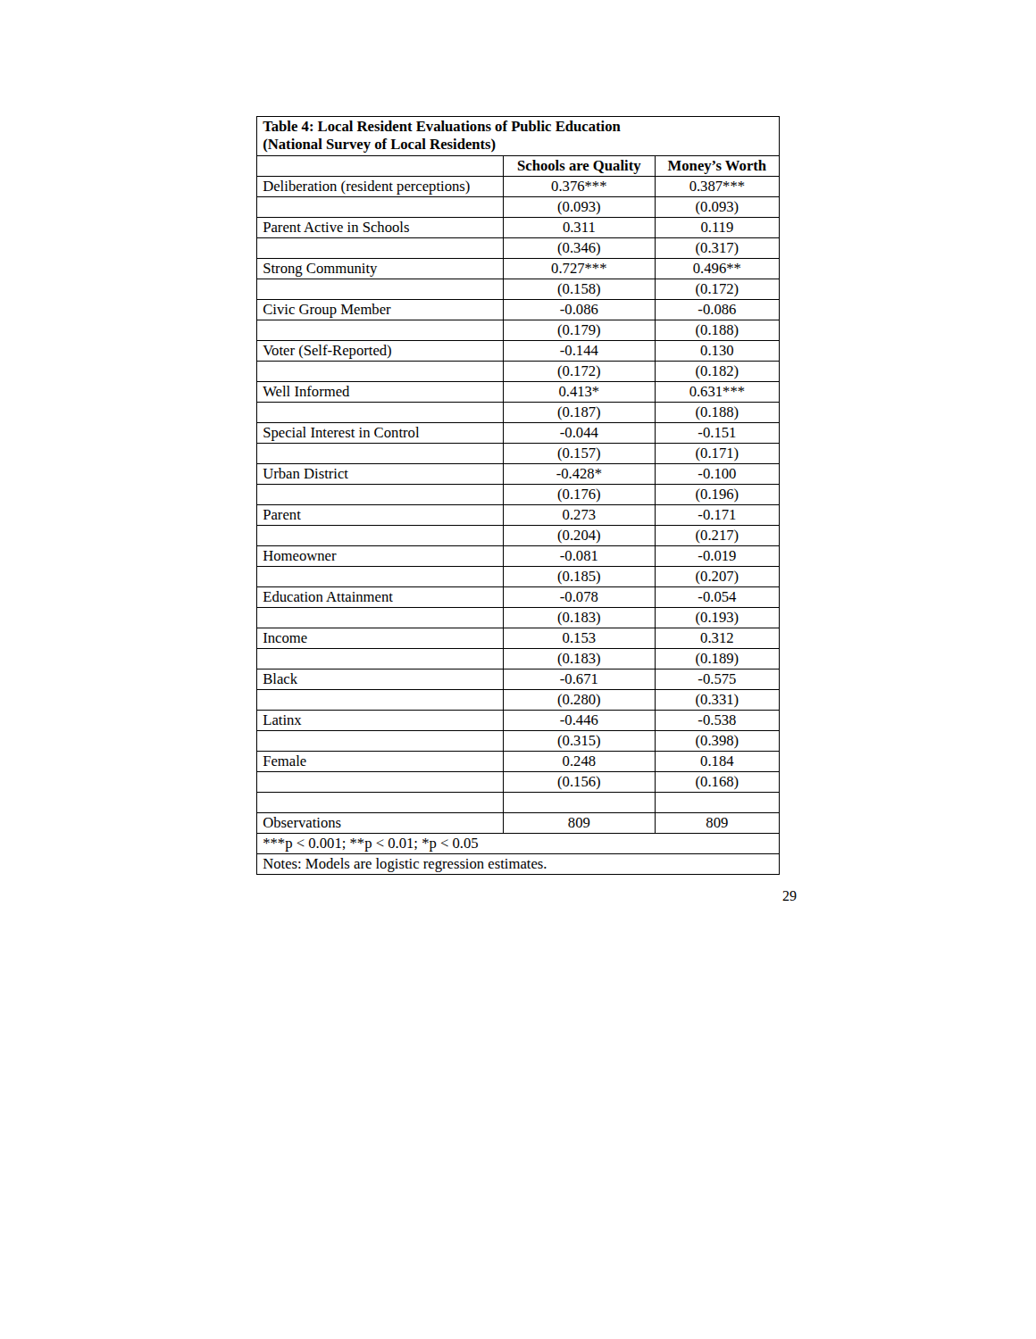| Table 4: Local Resident Evaluations of Public Education (National Survey of Local Residents) |
| | Schools are Quality | Money’s Worth |
| Deliberation (resident perceptions) | 0.376*** | 0.387*** |
| | (0.093) | (0.093) |
| Parent Active in Schools | 0.311 | 0.119 |
| | (0.346) | (0.317) |
| Strong Community | 0.727*** | 0.496** |
| | (0.158) | (0.172) |
| Civic Group Member | -0.086 | -0.086 |
| | (0.179) | (0.188) |
| Voter (Self-Reported) | -0.144 | 0.130 |
| | (0.172) | (0.182) |
| Well Informed | 0.413* | 0.631*** |
| | (0.187) | (0.188) |
| Special Interest in Control | -0.044 | -0.151 |
| | (0.157) | (0.171) |
| Urban District | -0.428* | -0.100 |
| | (0.176) | (0.196) |
| Parent | 0.273 | -0.171 |
| | (0.204) | (0.217) |
| Homeowner | -0.081 | -0.019 |
| | (0.185) | (0.207) |
| Education Attainment | -0.078 | -0.054 |
| | (0.183) | (0.193) |
| Income | 0.153 | 0.312 |
| | (0.183) | (0.189) |
| Black | -0.671 | -0.575 |
| | (0.280) | (0.331) |
| Latinx | -0.446 | -0.538 |
| | (0.315) | (0.398) |
| Female | 0.248 | 0.184 |
| | (0.156) | (0.168) |
| Observations | 809 | 809 |
| ***p < 0.001; **p < 0.01; *p < 0.05 |
| Notes: Models are logistic regression estimates. |
29